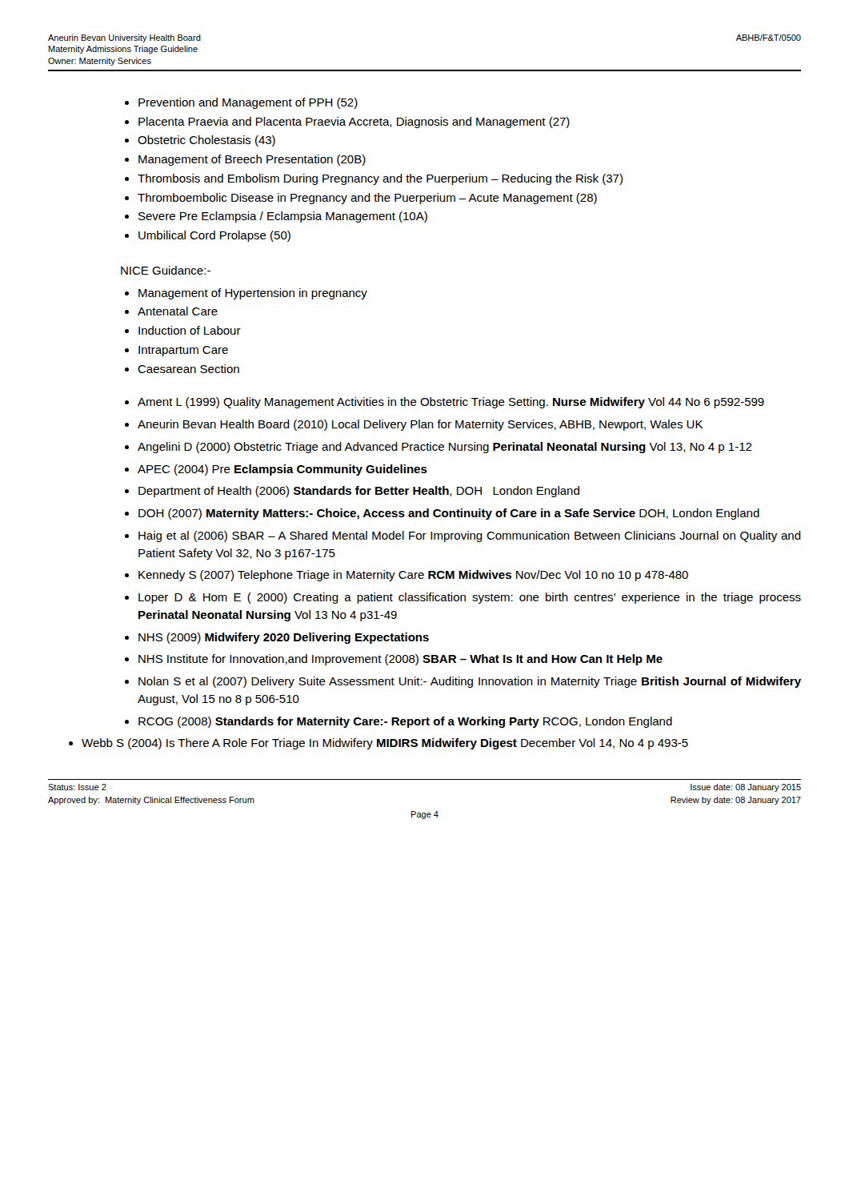Aneurin Bevan University Health Board
Maternity Admissions Triage Guideline
Owner: Maternity Services
ABHB/F&T/0500
Prevention and Management of PPH (52)
Placenta Praevia and Placenta Praevia Accreta, Diagnosis and Management (27)
Obstetric Cholestasis (43)
Management of Breech Presentation (20B)
Thrombosis and Embolism During Pregnancy and the Puerperium – Reducing the Risk (37)
Thromboembolic Disease in Pregnancy and the Puerperium – Acute Management (28)
Severe Pre Eclampsia / Eclampsia Management (10A)
Umbilical Cord Prolapse (50)
NICE Guidance:-
Management of Hypertension in pregnancy
Antenatal Care
Induction of Labour
Intrapartum Care
Caesarean Section
Ament L (1999) Quality Management Activities in the Obstetric Triage Setting. Nurse Midwifery Vol 44 No 6 p592-599
Aneurin Bevan Health Board (2010) Local Delivery Plan for Maternity Services, ABHB, Newport, Wales UK
Angelini D (2000) Obstetric Triage and Advanced Practice Nursing Perinatal Neonatal Nursing Vol 13, No 4 p 1-12
APEC (2004) Pre Eclampsia Community Guidelines
Department of Health (2006) Standards for Better Health, DOH London England
DOH (2007) Maternity Matters:- Choice, Access and Continuity of Care in a Safe Service DOH, London England
Haig et al (2006) SBAR – A Shared Mental Model For Improving Communication Between Clinicians Journal on Quality and Patient Safety Vol 32, No 3 p167-175
Kennedy S (2007) Telephone Triage in Maternity Care RCM Midwives Nov/Dec Vol 10 no 10 p 478-480
Loper D & Hom E ( 2000) Creating a patient classification system: one birth centres’ experience in the triage process Perinatal Neonatal Nursing Vol 13 No 4 p31-49
NHS (2009) Midwifery 2020 Delivering Expectations
NHS Institute for Innovation,and Improvement (2008) SBAR – What Is It and How Can It Help Me
Nolan S et al (2007) Delivery Suite Assessment Unit:- Auditing Innovation in Maternity Triage British Journal of Midwifery August, Vol 15 no 8 p 506-510
RCOG (2008) Standards for Maternity Care:- Report of a Working Party RCOG, London England
Webb S (2004) Is There A Role For Triage In Midwifery MIDIRS Midwifery Digest December Vol 14, No 4 p 493-5
Status: Issue 2
Issue date: 08 January 2015
Approved by: Maternity Clinical Effectiveness Forum
Review by date: 08 January 2017
Page 4